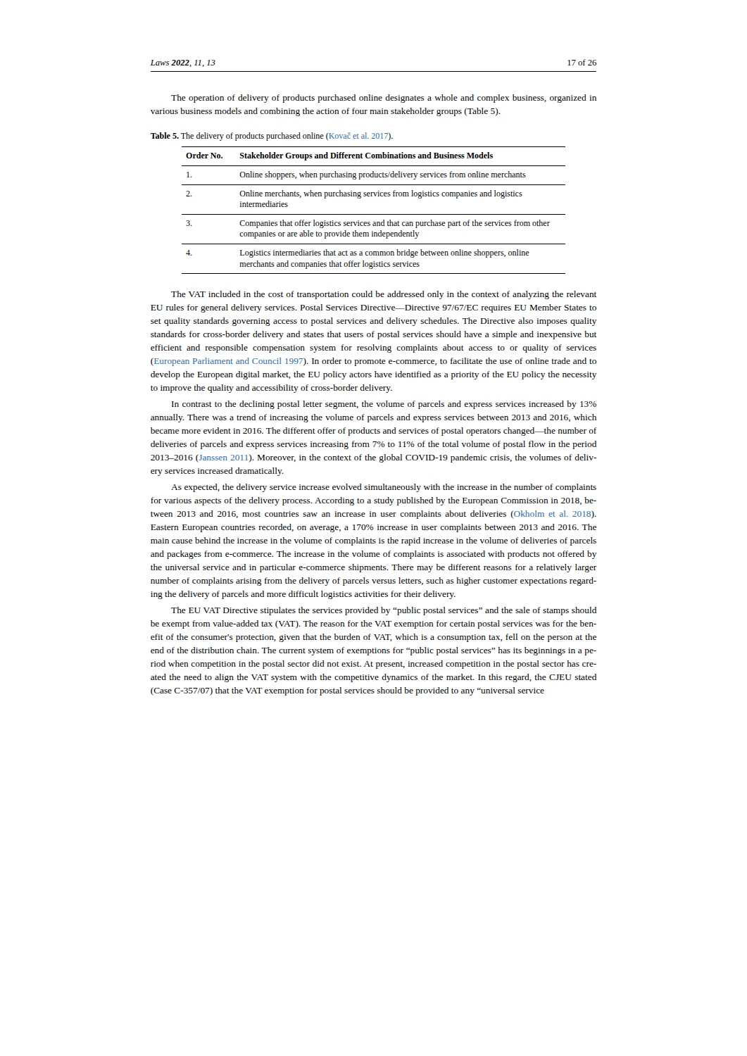Laws 2022, 11, 13
17 of 26
The operation of delivery of products purchased online designates a whole and complex business, organized in various business models and combining the action of four main stakeholder groups (Table 5).
Table 5. The delivery of products purchased online (Kovač et al. 2017).
| Order No. | Stakeholder Groups and Different Combinations and Business Models |
| --- | --- |
| 1. | Online shoppers, when purchasing products/delivery services from online merchants |
| 2. | Online merchants, when purchasing services from logistics companies and logistics intermediaries |
| 3. | Companies that offer logistics services and that can purchase part of the services from other companies or are able to provide them independently |
| 4. | Logistics intermediaries that act as a common bridge between online shoppers, online merchants and companies that offer logistics services |
The VAT included in the cost of transportation could be addressed only in the context of analyzing the relevant EU rules for general delivery services. Postal Services Directive—Directive 97/67/EC requires EU Member States to set quality standards governing access to postal services and delivery schedules. The Directive also imposes quality standards for cross-border delivery and states that users of postal services should have a simple and inexpensive but efficient and responsible compensation system for resolving complaints about access to or quality of services (European Parliament and Council 1997). In order to promote e-commerce, to facilitate the use of online trade and to develop the European digital market, the EU policy actors have identified as a priority of the EU policy the necessity to improve the quality and accessibility of cross-border delivery.
In contrast to the declining postal letter segment, the volume of parcels and express services increased by 13% annually. There was a trend of increasing the volume of parcels and express services between 2013 and 2016, which became more evident in 2016. The different offer of products and services of postal operators changed—the number of deliveries of parcels and express services increasing from 7% to 11% of the total volume of postal flow in the period 2013–2016 (Janssen 2011). Moreover, in the context of the global COVID-19 pandemic crisis, the volumes of delivery services increased dramatically.
As expected, the delivery service increase evolved simultaneously with the increase in the number of complaints for various aspects of the delivery process. According to a study published by the European Commission in 2018, between 2013 and 2016, most countries saw an increase in user complaints about deliveries (Okholm et al. 2018). Eastern European countries recorded, on average, a 170% increase in user complaints between 2013 and 2016. The main cause behind the increase in the volume of complaints is the rapid increase in the volume of deliveries of parcels and packages from e-commerce. The increase in the volume of complaints is associated with products not offered by the universal service and in particular e-commerce shipments. There may be different reasons for a relatively larger number of complaints arising from the delivery of parcels versus letters, such as higher customer expectations regarding the delivery of parcels and more difficult logistics activities for their delivery.
The EU VAT Directive stipulates the services provided by “public postal services” and the sale of stamps should be exempt from value-added tax (VAT). The reason for the VAT exemption for certain postal services was for the benefit of the consumer's protection, given that the burden of VAT, which is a consumption tax, fell on the person at the end of the distribution chain. The current system of exemptions for “public postal services” has its beginnings in a period when competition in the postal sector did not exist. At present, increased competition in the postal sector has created the need to align the VAT system with the competitive dynamics of the market. In this regard, the CJEU stated (Case C-357/07) that the VAT exemption for postal services should be provided to any “universal service